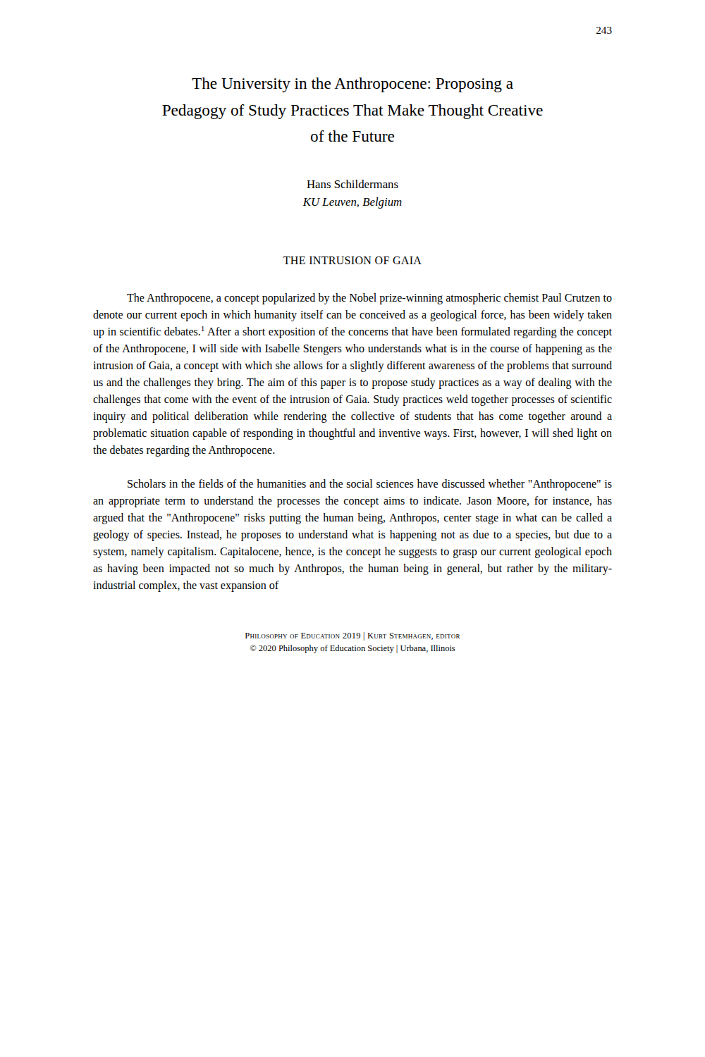243
The University in the Anthropocene: Proposing a
Pedagogy of Study Practices That Make Thought Creative
of the Future
Hans Schildermans
KU Leuven, Belgium
The Intrusion of Gaia
The Anthropocene, a concept popularized by the Nobel prize-winning atmospheric chemist Paul Crutzen to denote our current epoch in which humanity itself can be conceived as a geological force, has been widely taken up in scientific debates.1 After a short exposition of the concerns that have been formulated regarding the concept of the Anthropocene, I will side with Isabelle Stengers who understands what is in the course of happening as the intrusion of Gaia, a concept with which she allows for a slightly different awareness of the problems that surround us and the challenges they bring. The aim of this paper is to propose study practices as a way of dealing with the challenges that come with the event of the intrusion of Gaia. Study practices weld together processes of scientific inquiry and political deliberation while rendering the collective of students that has come together around a problematic situation capable of responding in thoughtful and inventive ways. First, however, I will shed light on the debates regarding the Anthropocene.
Scholars in the fields of the humanities and the social sciences have discussed whether "Anthropocene" is an appropriate term to understand the processes the concept aims to indicate. Jason Moore, for instance, has argued that the "Anthropocene" risks putting the human being, Anthropos, center stage in what can be called a geology of species. Instead, he proposes to understand what is happening not as due to a species, but due to a system, namely capitalism. Capitalocene, hence, is the concept he suggests to grasp our current geological epoch as having been impacted not so much by Anthropos, the human being in general, but rather by the military-industrial complex, the vast expansion of
Philosophy of Education 2019 | Kurt Stemhagen, editor
© 2020 Philosophy of Education Society | Urbana, Illinois